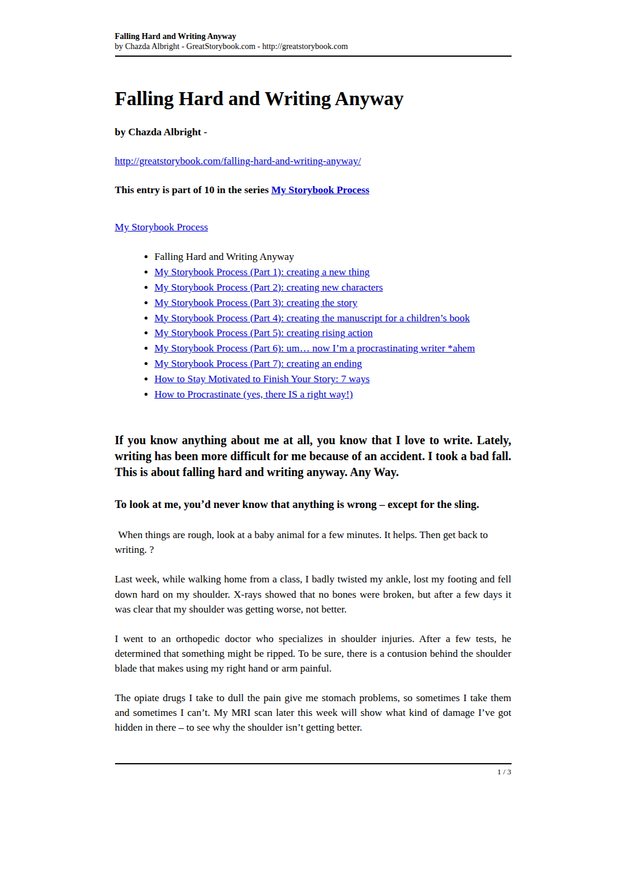Falling Hard and Writing Anyway
by Chazda Albright - GreatStorybook.com - http://greatstorybook.com
Falling Hard and Writing Anyway
by Chazda Albright -
http://greatstorybook.com/falling-hard-and-writing-anyway/
This entry is part of 10 in the series My Storybook Process
My Storybook Process
Falling Hard and Writing Anyway
My Storybook Process (Part 1): creating a new thing
My Storybook Process (Part 2): creating new characters
My Storybook Process (Part 3): creating the story
My Storybook Process (Part 4): creating the manuscript for a children’s book
My Storybook Process (Part 5): creating rising action
My Storybook Process (Part 6): um… now I’m a procrastinating writer *ahem
My Storybook Process (Part 7): creating an ending
How to Stay Motivated to Finish Your Story: 7 ways
How to Procrastinate (yes, there IS a right way!)
If you know anything about me at all, you know that I love to write. Lately, writing has been more difficult for me because of an accident. I took a bad fall. This is about falling hard and writing anyway. Any Way.
To look at me, you’d never know that anything is wrong – except for the sling.
When things are rough, look at a baby animal for a few minutes. It helps. Then get back to writing. ?
Last week, while walking home from a class, I badly twisted my ankle, lost my footing and fell down hard on my shoulder. X-rays showed that no bones were broken, but after a few days it was clear that my shoulder was getting worse, not better.
I went to an orthopedic doctor who specializes in shoulder injuries. After a few tests, he determined that something might be ripped. To be sure, there is a contusion behind the shoulder blade that makes using my right hand or arm painful.
The opiate drugs I take to dull the pain give me stomach problems, so sometimes I take them and sometimes I can’t. My MRI scan later this week will show what kind of damage I’ve got hidden in there – to see why the shoulder isn’t getting better.
1 / 3